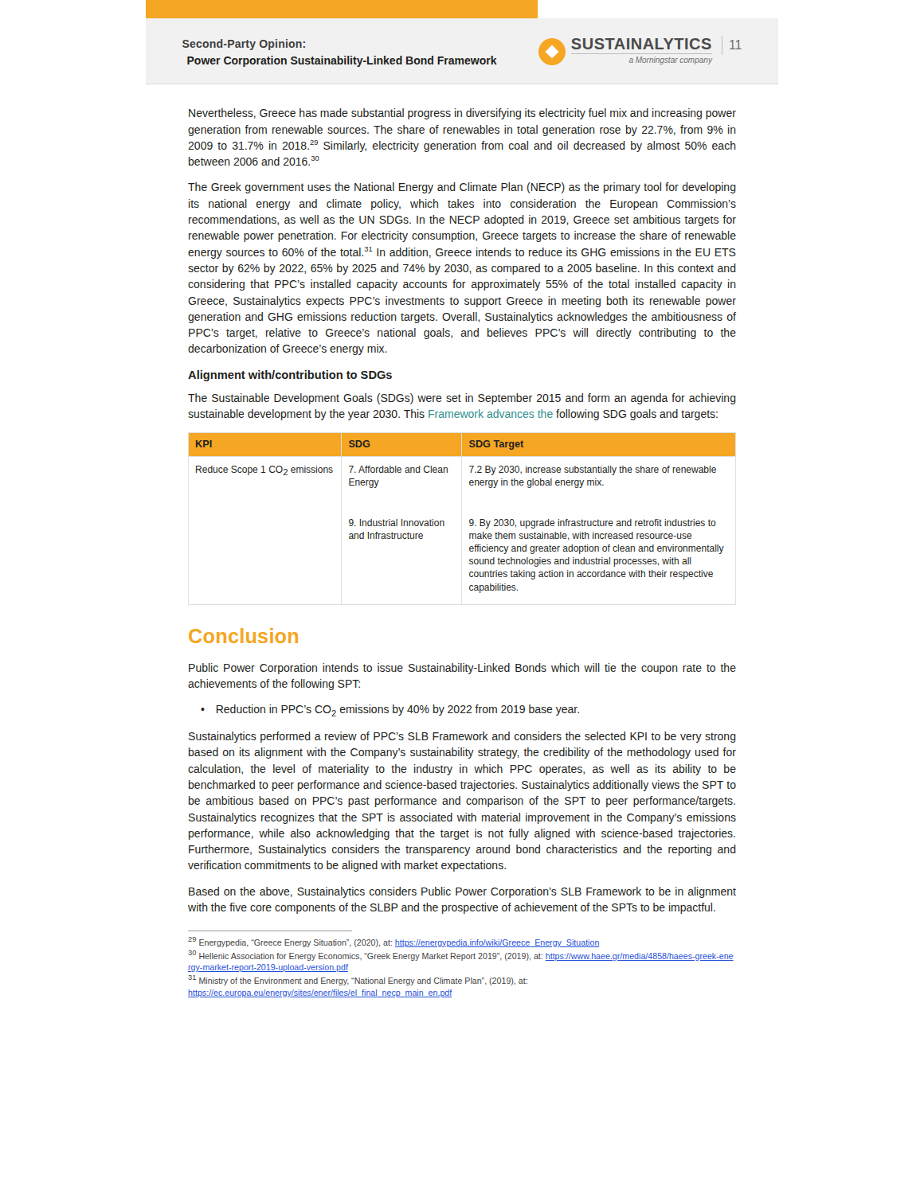Second-Party Opinion:
Power Corporation Sustainability-Linked Bond Framework
SUSTAINALYTICS
a Morningstar company
11
Nevertheless, Greece has made substantial progress in diversifying its electricity fuel mix and increasing power generation from renewable sources. The share of renewables in total generation rose by 22.7%, from 9% in 2009 to 31.7% in 2018.29 Similarly, electricity generation from coal and oil decreased by almost 50% each between 2006 and 2016.30
The Greek government uses the National Energy and Climate Plan (NECP) as the primary tool for developing its national energy and climate policy, which takes into consideration the European Commission’s recommendations, as well as the UN SDGs. In the NECP adopted in 2019, Greece set ambitious targets for renewable power penetration. For electricity consumption, Greece targets to increase the share of renewable energy sources to 60% of the total.31 In addition, Greece intends to reduce its GHG emissions in the EU ETS sector by 62% by 2022, 65% by 2025 and 74% by 2030, as compared to a 2005 baseline. In this context and considering that PPC’s installed capacity accounts for approximately 55% of the total installed capacity in Greece, Sustainalytics expects PPC’s investments to support Greece in meeting both its renewable power generation and GHG emissions reduction targets. Overall, Sustainalytics acknowledges the ambitiousness of PPC’s target, relative to Greece’s national goals, and believes PPC’s will directly contributing to the decarbonization of Greece’s energy mix.
Alignment with/contribution to SDGs
The Sustainable Development Goals (SDGs) were set in September 2015 and form an agenda for achieving sustainable development by the year 2030. This Framework advances the following SDG goals and targets:
| KPI | SDG | SDG Target |
| --- | --- | --- |
| Reduce Scope 1 CO 2 emissions | 7. Affordable and Clean Energy 9. Industrial Innovation and Infrastructure | 7.2 By 2030, increase substantially the share of renewable energy in the global energy mix. 9. By 2030, upgrade infrastructure and retrofit industries to make them sustainable, with increased resource-use efficiency and greater adoption of clean and environmentally sound technologies and industrial processes, with all countries taking action in accordance with their respective capabilities. |
Conclusion
Public Power Corporation intends to issue Sustainability-Linked Bonds which will tie the coupon rate to the achievements of the following SPT:
Reduction in PPC’s CO2 emissions by 40% by 2022 from 2019 base year.
Sustainalytics performed a review of PPC’s SLB Framework and considers the selected KPI to be very strong based on its alignment with the Company’s sustainability strategy, the credibility of the methodology used for calculation, the level of materiality to the industry in which PPC operates, as well as its ability to be benchmarked to peer performance and science-based trajectories. Sustainalytics additionally views the SPT to be ambitious based on PPC’s past performance and comparison of the SPT to peer performance/targets. Sustainalytics recognizes that the SPT is associated with material improvement in the Company’s emissions performance, while also acknowledging that the target is not fully aligned with science-based trajectories. Furthermore, Sustainalytics considers the transparency around bond characteristics and the reporting and verification commitments to be aligned with market expectations.
Based on the above, Sustainalytics considers Public Power Corporation’s SLB Framework to be in alignment with the five core components of the SLBP and the prospective of achievement of the SPTs to be impactful.
29 Energypedia, “Greece Energy Situation”, (2020), at: https://energypedia.info/wiki/Greece_Energy_Situation
30 Hellenic Association for Energy Economics, “Greek Energy Market Report 2019”, (2019), at: https://www.haee.gr/media/4858/haees-greek-energy-market-report-2019-upload-version.pdf
31 Ministry of the Environment and Energy, “National Energy and Climate Plan”, (2019), at:
https://ec.europa.eu/energy/sites/ener/files/el_final_necp_main_en.pdf